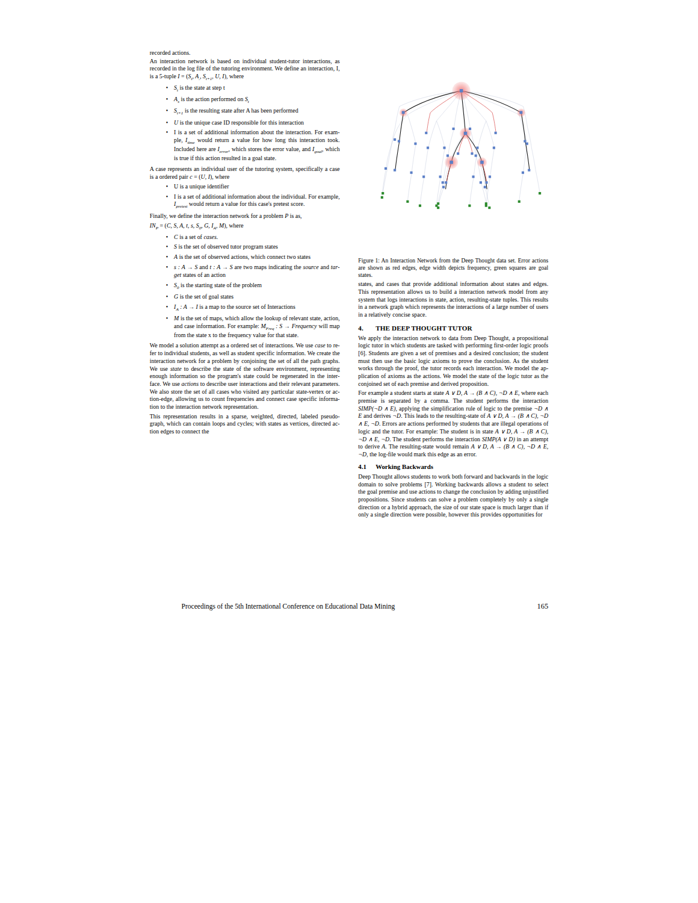recorded actions.
An interaction network is based on individual student-tutor interactions, as recorded in the log file of the tutoring environment. We define an interaction, I, is a 5-tuple I = (St, A., St+1, U, I), where
St is the state at step t
As is the action performed on St
St+1 is the resulting state after A has been performed
U is the unique case ID responsible for this interaction
I is a set of additional information about the interaction. For example, Itime would return a value for how long this interaction took. Included here are Ierror, which stores the error value, and Igoal, which is true if this action resulted in a goal state.
A case represents an individual user of the tutoring system, specifically a case is a ordered pair c = (U, I), where
U is a unique identifier
I is a set of additional information about the individual. For example, Ipretest would return a value for this case's pretest score.
Finally, we define the interaction network for a problem P is as,
INP = (C, S, A, t, s, S0, G, IA, M), where
C is a set of cases.
S is the set of observed tutor program states
A is the set of observed actions, which connect two states
s : A → S and t : A → S are two maps indicating the source and target states of an action
S0 is the starting state of the problem
G is the set of goal states
IA : A → I is a map to the source set of Interactions
M is the set of maps, which allow the lookup of relevant state, action, and case information. For example: MFreq : S → Frequency will map from the state x to the frequency value for that state.
We model a solution attempt as a ordered set of interactions. We use case to refer to individual students, as well as student specific information. We create the interaction network for a problem by conjoining the set of all the path graphs. We use state to describe the state of the software environment, representing enough information so the program's state could be regenerated in the interface. We use actions to describe user interactions and their relevant parameters. We also store the set of all cases who visited any particular state-vertex or action-edge, allowing us to count frequencies and connect case specific information to the interaction network representation.
This representation results in a sparse, weighted, directed, labeled pseudograph, which can contain loops and cycles; with states as vertices, directed action edges to connect the
Figure 1: An Interaction Network from the Deep Thought data set. Error actions are shown as red edges, edge width depicts frequency, green squares are goal states.
states, and cases that provide additional information about states and edges. This representation allows us to build a interaction network model from any system that logs interactions in state, action, resulting-state tuples. This results in a network graph which represents the interactions of a large number of users in a relatively concise space.
4. THE DEEP THOUGHT TUTOR
We apply the interaction network to data from Deep Thought, a propositional logic tutor in which students are tasked with performing first-order logic proofs [6]. Students are given a set of premises and a desired conclusion; the student must then use the basic logic axioms to prove the conclusion. As the student works through the proof, the tutor records each interaction. We model the application of axioms as the actions. We model the state of the logic tutor as the conjoined set of each premise and derived proposition.
For example a student starts at state A ∨ D, A → (B ∧ C), ¬D ∧ E, where each premise is separated by a comma. The student performs the interaction SIMP(¬D ∧ E), applying the simplification rule of logic to the premise ¬D ∧ E and derives ¬D. This leads to the resulting-state of A ∨ D, A → (B ∧ C), ¬D ∧ E, ¬D. Errors are actions performed by students that are illegal operations of logic and the tutor. For example: The student is in state A ∨ D, A → (B ∧ C), ¬D ∧ E, ¬D. The student performs the interaction SIMP(A ∨ D) in an attempt to derive A. The resulting-state would remain A ∨ D, A → (B ∧ C), ¬D ∧ E, ¬D, the log-file would mark this edge as an error.
4.1 Working Backwards
Deep Thought allows students to work both forward and backwards in the logic domain to solve problems [7]. Working backwards allows a student to select the goal premise and use actions to change the conclusion by adding unjustified propositions. Since students can solve a problem completely by only a single direction or a hybrid approach, the size of our state space is much larger than if only a single direction were possible, however this provides opportunities for
Proceedings of the 5th International Conference on Educational Data Mining 165